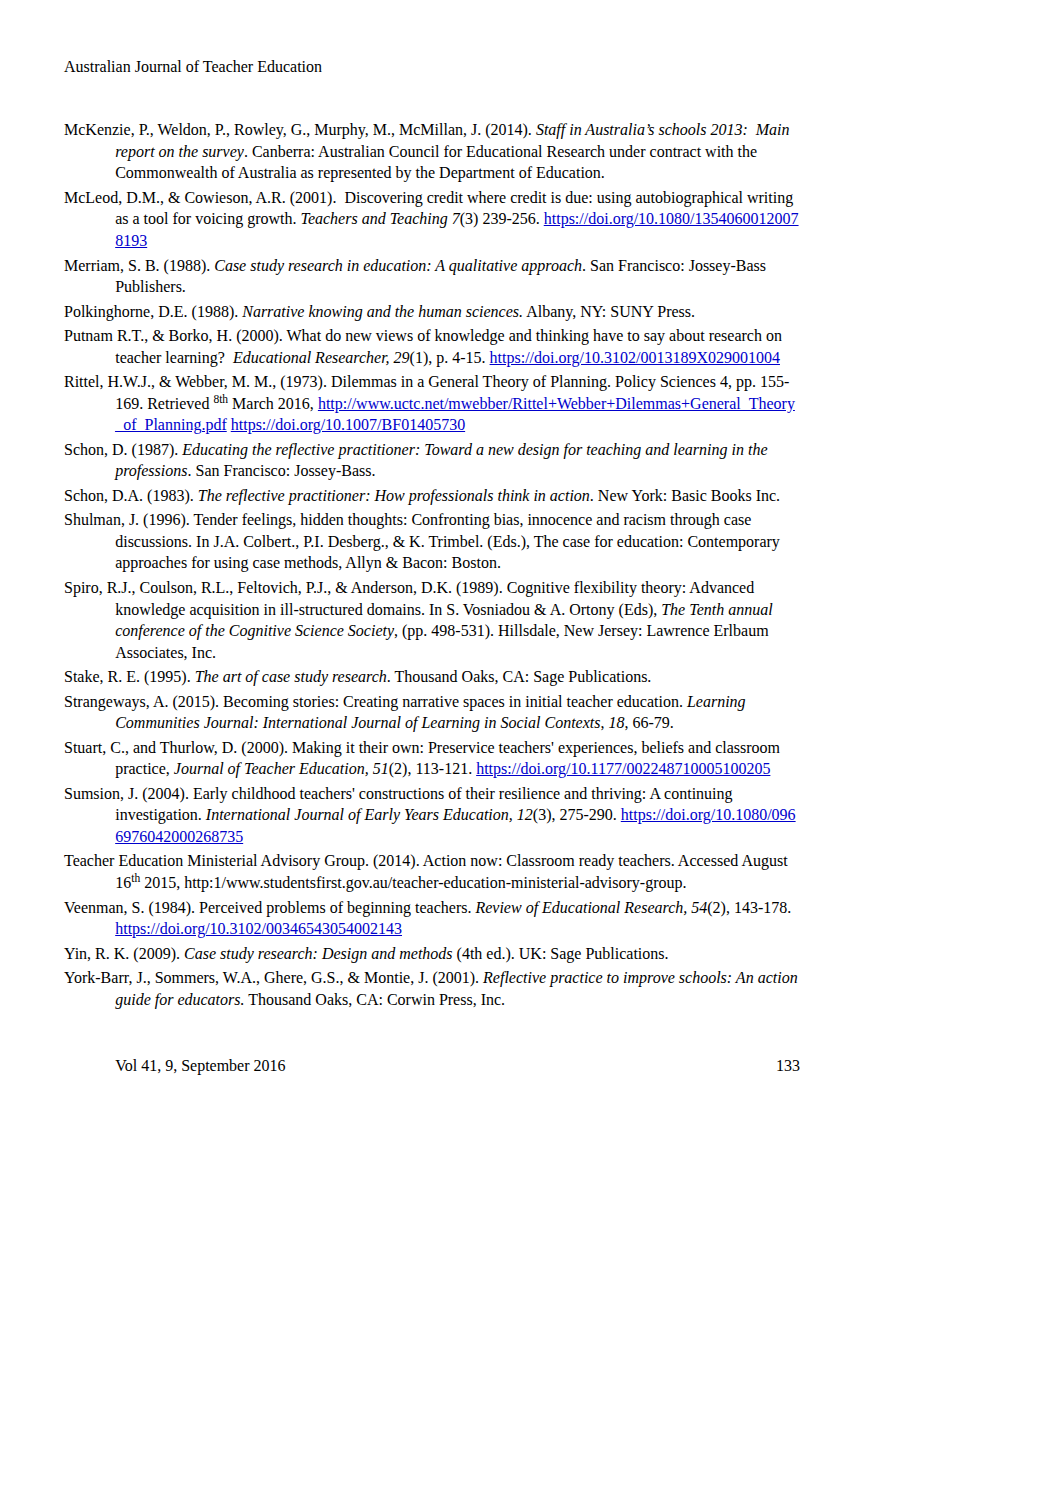Australian Journal of Teacher Education
McKenzie, P., Weldon, P., Rowley, G., Murphy, M., McMillan, J. (2014). Staff in Australia’s schools 2013: Main report on the survey. Canberra: Australian Council for Educational Research under contract with the Commonwealth of Australia as represented by the Department of Education.
McLeod, D.M., & Cowieson, A.R. (2001). Discovering credit where credit is due: using autobiographical writing as a tool for voicing growth. Teachers and Teaching 7(3) 239-256. https://doi.org/10.1080/13540600120078193
Merriam, S. B. (1988). Case study research in education: A qualitative approach. San Francisco: Jossey-Bass Publishers.
Polkinghorne, D.E. (1988). Narrative knowing and the human sciences. Albany, NY: SUNY Press.
Putnam R.T., & Borko, H. (2000). What do new views of knowledge and thinking have to say about research on teacher learning? Educational Researcher, 29(1), p. 4-15. https://doi.org/10.3102/0013189X029001004
Rittel, H.W.J., & Webber, M. M., (1973). Dilemmas in a General Theory of Planning. Policy Sciences 4, pp. 155-169. Retrieved 8th March 2016, http://www.uctc.net/mwebber/Rittel+Webber+Dilemmas+General_Theory_of_Planning.pdf https://doi.org/10.1007/BF01405730
Schon, D. (1987). Educating the reflective practitioner: Toward a new design for teaching and learning in the professions. San Francisco: Jossey-Bass.
Schon, D.A. (1983). The reflective practitioner: How professionals think in action. New York: Basic Books Inc.
Shulman, J. (1996). Tender feelings, hidden thoughts: Confronting bias, innocence and racism through case discussions. In J.A. Colbert., P.I. Desberg., & K. Trimbel. (Eds.), The case for education: Contemporary approaches for using case methods, Allyn & Bacon: Boston.
Spiro, R.J., Coulson, R.L., Feltovich, P.J., & Anderson, D.K. (1989). Cognitive flexibility theory: Advanced knowledge acquisition in ill-structured domains. In S. Vosniadou & A. Ortony (Eds), The Tenth annual conference of the Cognitive Science Society, (pp. 498-531). Hillsdale, New Jersey: Lawrence Erlbaum Associates, Inc.
Stake, R. E. (1995). The art of case study research. Thousand Oaks, CA: Sage Publications.
Strangeways, A. (2015). Becoming stories: Creating narrative spaces in initial teacher education. Learning Communities Journal: International Journal of Learning in Social Contexts, 18, 66-79.
Stuart, C., and Thurlow, D. (2000). Making it their own: Preservice teachers' experiences, beliefs and classroom practice, Journal of Teacher Education, 51(2), 113-121. https://doi.org/10.1177/002248710005100205
Sumsion, J. (2004). Early childhood teachers' constructions of their resilience and thriving: A continuing investigation. International Journal of Early Years Education, 12(3), 275-290. https://doi.org/10.1080/0966976042000268735
Teacher Education Ministerial Advisory Group. (2014). Action now: Classroom ready teachers. Accessed August 16th 2015, http:1/www.studentsfirst.gov.au/teacher-education-ministerial-advisory-group.
Veenman, S. (1984). Perceived problems of beginning teachers. Review of Educational Research, 54(2), 143-178. https://doi.org/10.3102/00346543054002143
Yin, R. K. (2009). Case study research: Design and methods (4th ed.). UK: Sage Publications.
York-Barr, J., Sommers, W.A., Ghere, G.S., & Montie, J. (2001). Reflective practice to improve schools: An action guide for educators. Thousand Oaks, CA: Corwin Press, Inc.
Vol 41, 9, September 2016 133